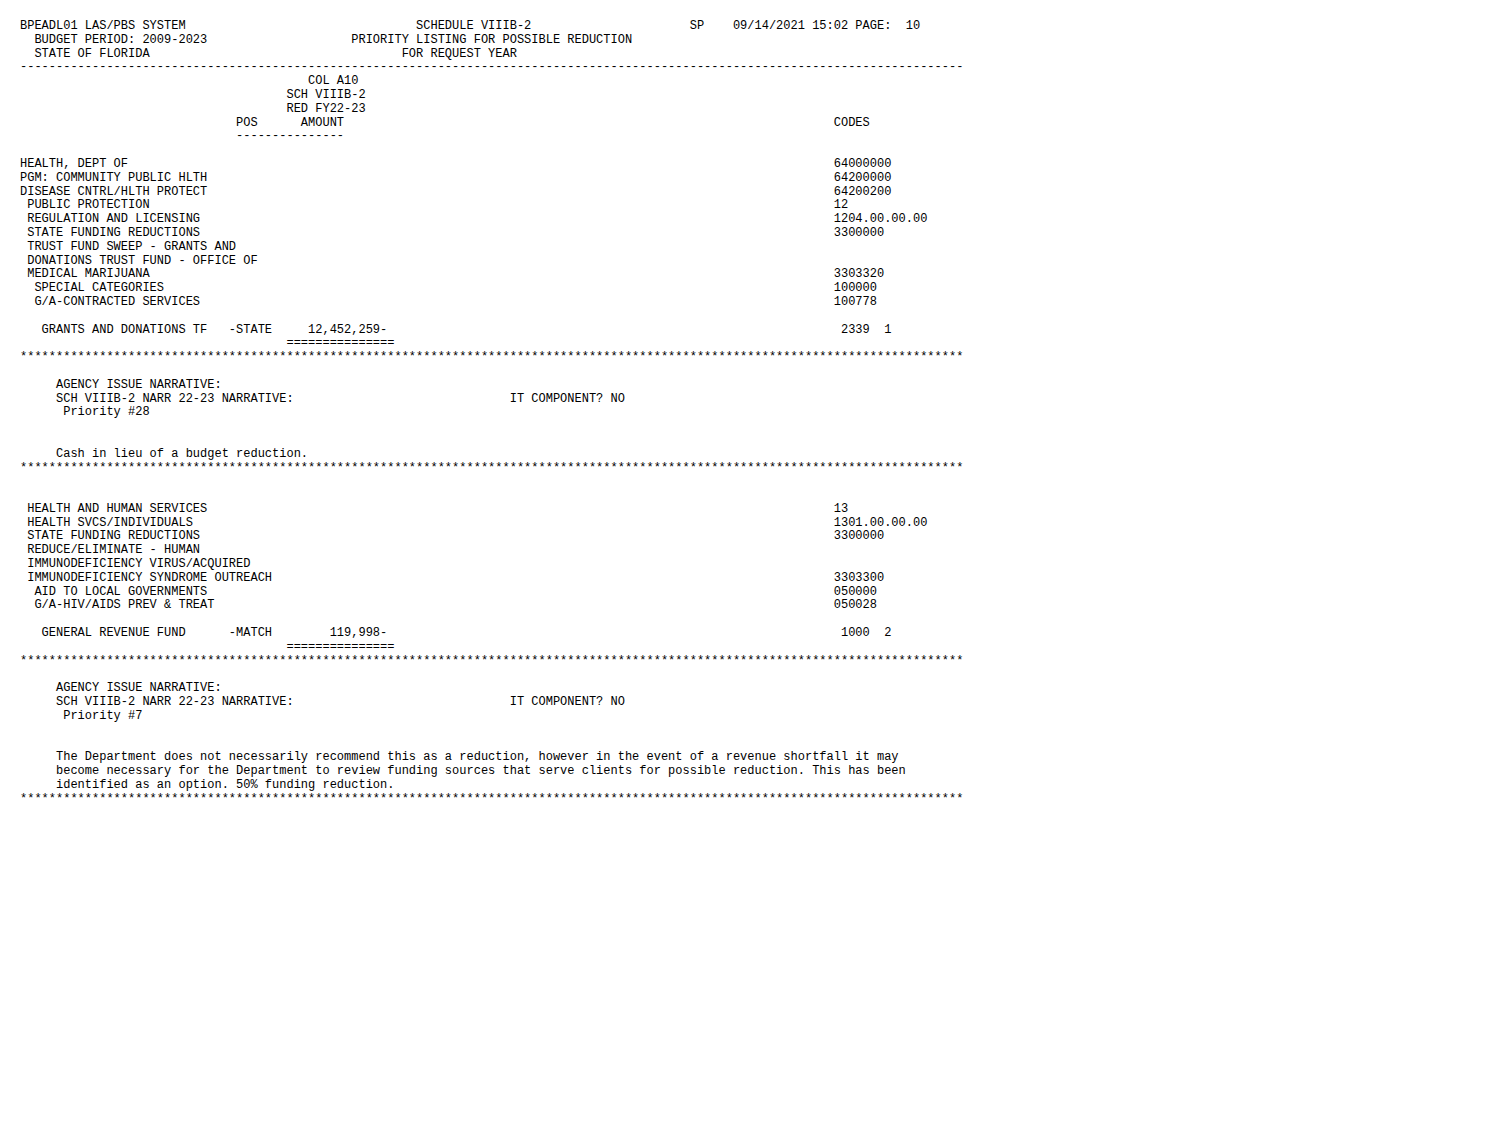BPEADL01 LAS/PBS SYSTEM                                SCHEDULE VIIIB-2                      SP    09/14/2021 15:02 PAGE:  10
  BUDGET PERIOD: 2009-2023                    PRIORITY LISTING FOR POSSIBLE REDUCTION
  STATE OF FLORIDA                                   FOR REQUEST YEAR
-----------------------------------------------------------------------------------------------------------------------------------
                                        COL A10
                                     SCH VIIIB-2
                                     RED FY22-23
                              POS      AMOUNT                                                                    CODES
                              ---------------

HEALTH, DEPT OF                                                                                                  64000000
PGM: COMMUNITY PUBLIC HLTH                                                                                       64200000
DISEASE CNTRL/HLTH PROTECT                                                                                       64200200
 PUBLIC PROTECTION                                                                                               12
 REGULATION AND LICENSING                                                                                        1204.00.00.00
 STATE FUNDING REDUCTIONS                                                                                        3300000
 TRUST FUND SWEEP - GRANTS AND
 DONATIONS TRUST FUND - OFFICE OF
 MEDICAL MARIJUANA                                                                                               3303320
  SPECIAL CATEGORIES                                                                                             100000
  G/A-CONTRACTED SERVICES                                                                                        100778

   GRANTS AND DONATIONS TF   -STATE     12,452,259-                                                               2339  1
                                     ===============
***********************************************************************************************************************************

     AGENCY ISSUE NARRATIVE:
     SCH VIIIB-2 NARR 22-23 NARRATIVE:                              IT COMPONENT? NO
      Priority #28


     Cash in lieu of a budget reduction.
***********************************************************************************************************************************


 HEALTH AND HUMAN SERVICES                                                                                       13
 HEALTH SVCS/INDIVIDUALS                                                                                         1301.00.00.00
 STATE FUNDING REDUCTIONS                                                                                        3300000
 REDUCE/ELIMINATE - HUMAN
 IMMUNODEFICIENCY VIRUS/ACQUIRED
 IMMUNODEFICIENCY SYNDROME OUTREACH                                                                              3303300
  AID TO LOCAL GOVERNMENTS                                                                                       050000
  G/A-HIV/AIDS PREV & TREAT                                                                                      050028

   GENERAL REVENUE FUND      -MATCH        119,998-                                                               1000  2
                                     ===============
***********************************************************************************************************************************

     AGENCY ISSUE NARRATIVE:
     SCH VIIIB-2 NARR 22-23 NARRATIVE:                              IT COMPONENT? NO
      Priority #7


     The Department does not necessarily recommend this as a reduction, however in the event of a revenue shortfall it may
     become necessary for the Department to review funding sources that serve clients for possible reduction. This has been
     identified as an option. 50% funding reduction.
***********************************************************************************************************************************